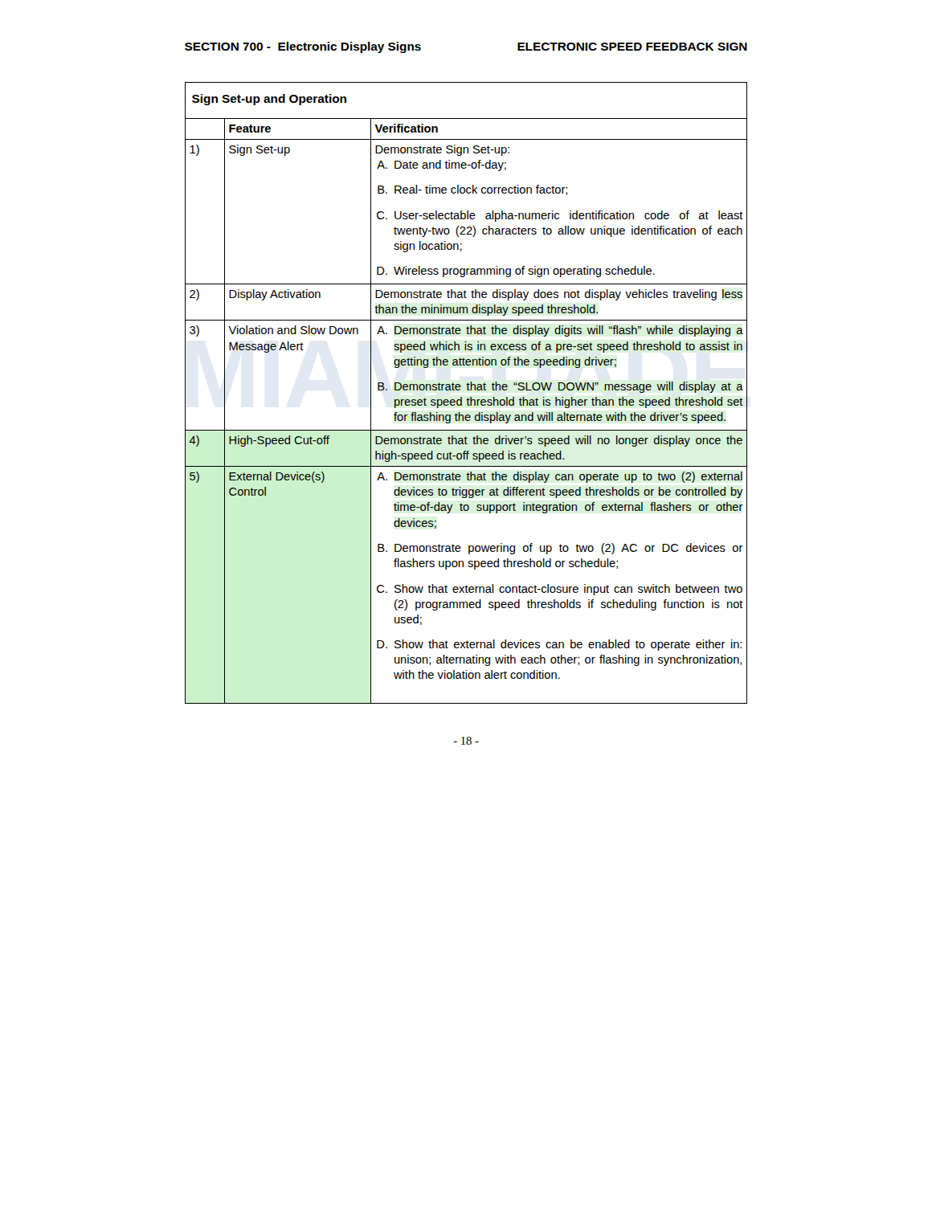MIAMI-DADE
SECTION 700 - Electronic Display Signs ELECTRONIC SPEED FEEDBACK SIGN
| Sign Set-up and Operation |
| | Feature | Verification |
| 1) | Sign Set-up | Demonstrate Sign Set-up: Date and time-of-day; Real- time clock correction factor; User-selectable alpha-numeric identification code of at least twenty-two (22) characters to allow unique identification of each sign location; Wireless programming of sign operating schedule. |
| 2) | Display Activation | Demonstrate that the display does not display vehicles traveling less than the minimum display speed threshold. |
| 3) | Violation and Slow Down Message Alert | Demonstrate that the display digits will “flash” while displaying a speed which is in excess of a pre-set speed threshold to assist in getting the attention of the speeding driver; Demonstrate that the “SLOW DOWN” message will display at a preset speed threshold that is higher than the speed threshold set for flashing the display and will alternate with the driver’s speed. |
| 4) | High-Speed Cut-off | Demonstrate that the driver’s speed will no longer display once the high-speed cut-off speed is reached. |
| 5) | External Device(s) Control | Demonstrate that the display can operate up to two (2) external devices to trigger at different speed thresholds or be controlled by time-of-day to support integration of external flashers or other devices; Demonstrate powering of up to two (2) AC or DC devices or flashers upon speed threshold or schedule; Show that external contact-closure input can switch between two (2) programmed speed thresholds if scheduling function is not used; Show that external devices can be enabled to operate either in: unison; alternating with each other; or flashing in synchronization, with the violation alert condition. |
- 18 -